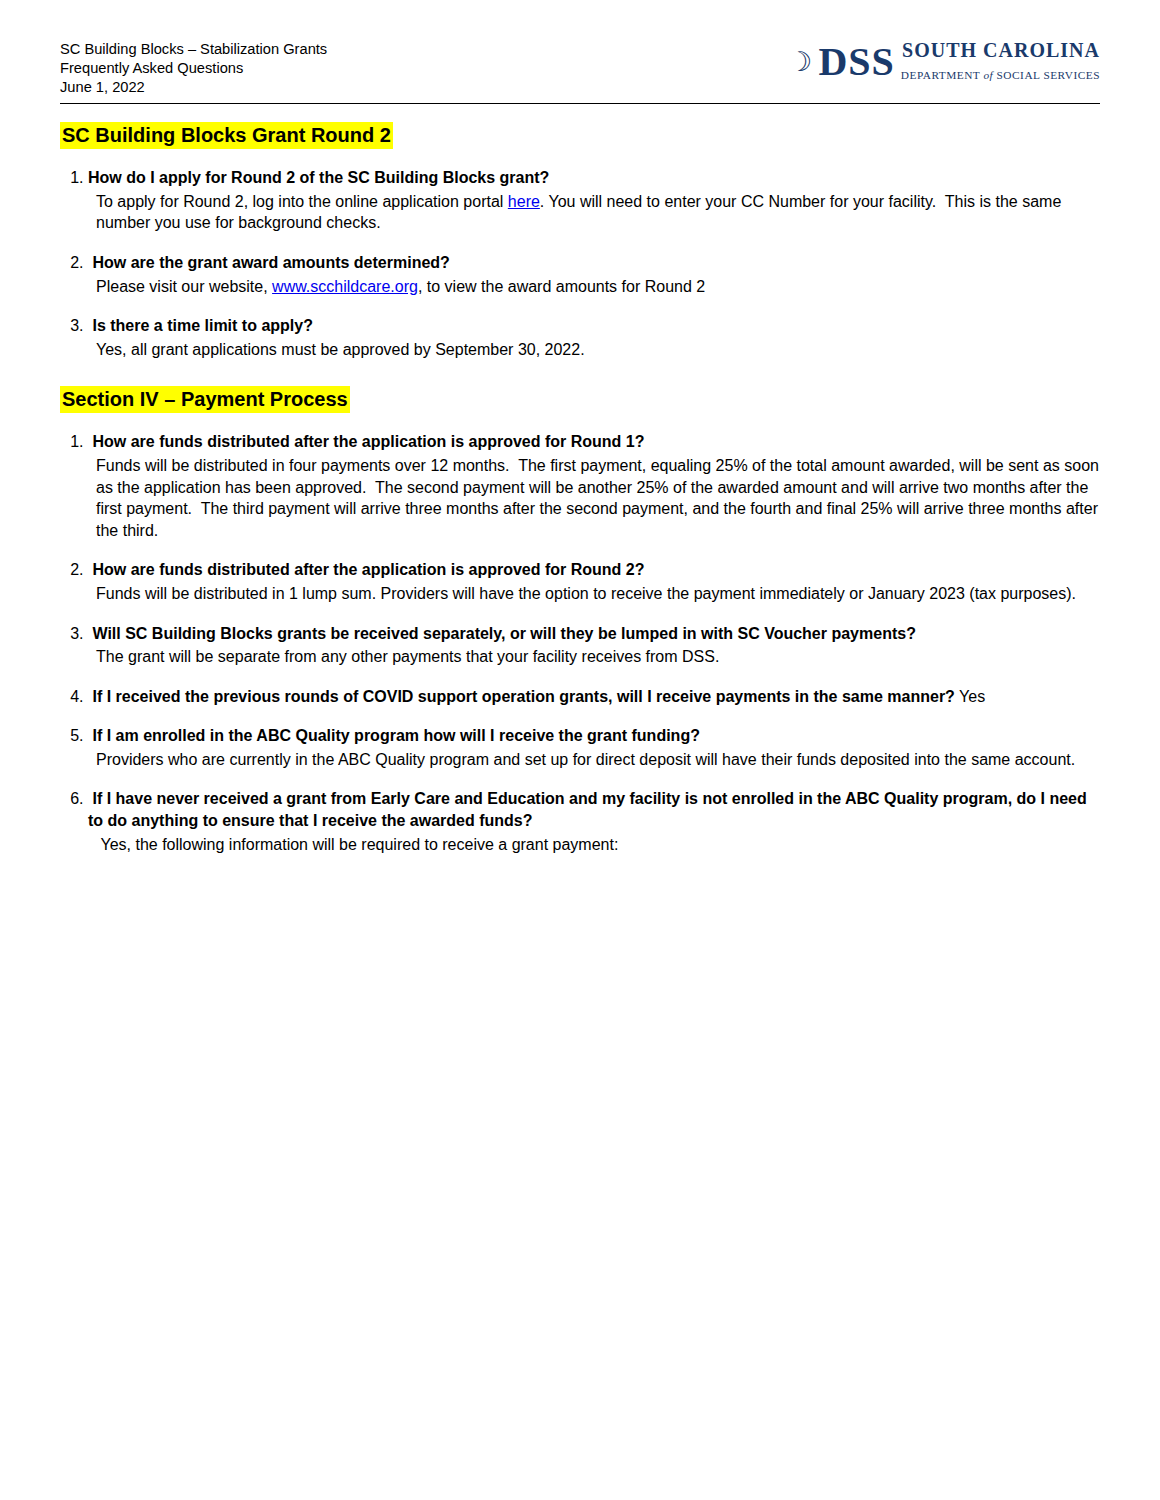SC Building Blocks – Stabilization Grants
Frequently Asked Questions
June 1, 2022
☽ DSS SOUTH CAROLINA
DEPARTMENT of SOCIAL SERVICES
SC Building Blocks Grant Round 2
How do I apply for Round 2 of the SC Building Blocks grant? To apply for Round 2, log into the online application portal here. You will need to enter your CC Number for your facility. This is the same number you use for background checks.
How are the grant award amounts determined? Please visit our website, www.scchildcare.org, to view the award amounts for Round 2
Is there a time limit to apply? Yes, all grant applications must be approved by September 30, 2022.
Section IV – Payment Process
How are funds distributed after the application is approved for Round 1? Funds will be distributed in four payments over 12 months. The first payment, equaling 25% of the total amount awarded, will be sent as soon as the application has been approved. The second payment will be another 25% of the awarded amount and will arrive two months after the first payment. The third payment will arrive three months after the second payment, and the fourth and final 25% will arrive three months after the third.
How are funds distributed after the application is approved for Round 2? Funds will be distributed in 1 lump sum. Providers will have the option to receive the payment immediately or January 2023 (tax purposes).
Will SC Building Blocks grants be received separately, or will they be lumped in with SC Voucher payments? The grant will be separate from any other payments that your facility receives from DSS.
If I received the previous rounds of COVID support operation grants, will I receive payments in the same manner? Yes
If I am enrolled in the ABC Quality program how will I receive the grant funding? Providers who are currently in the ABC Quality program and set up for direct deposit will have their funds deposited into the same account.
If I have never received a grant from Early Care and Education and my facility is not enrolled in the ABC Quality program, do I need to do anything to ensure that I receive the awarded funds? Yes, the following information will be required to receive a grant payment: